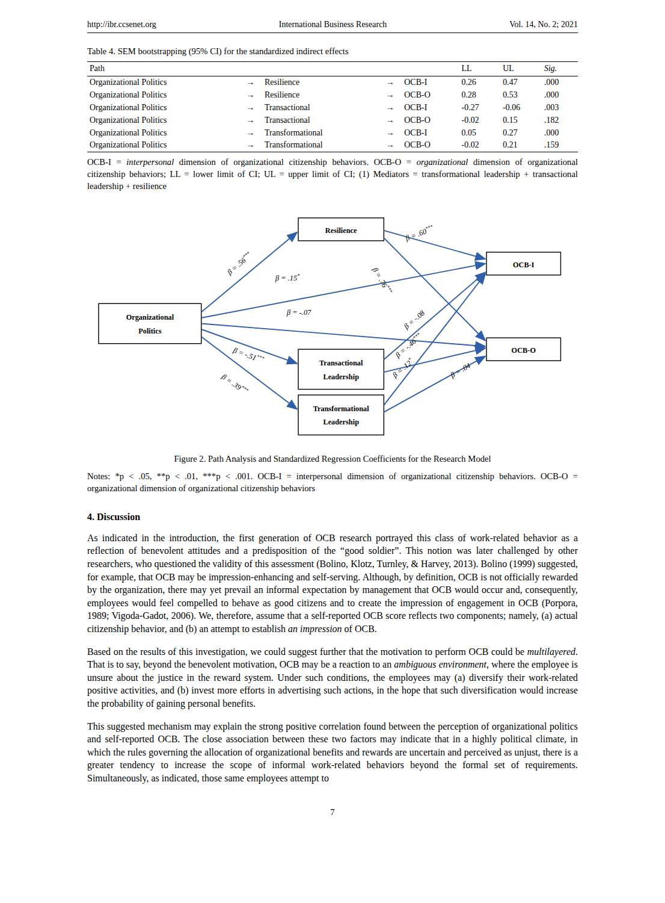http://ibr.ccsenet.org International Business Research Vol. 14, No. 2; 2021
Table 4. SEM bootstrapping (95% CI) for the standardized indirect effects
| Path | LL | UL | Sig. |
| --- | --- | --- | --- |
| Organizational Politics | → | Resilience | → | OCB-I | 0.26 | 0.47 | .000 |
| Organizational Politics | → | Resilience | → | OCB-O | 0.28 | 0.53 | .000 |
| Organizational Politics | → | Transactional | → | OCB-I | -0.27 | -0.06 | .003 |
| Organizational Politics | → | Transactional | → | OCB-O | -0.02 | 0.15 | .182 |
| Organizational Politics | → | Transformational | → | OCB-I | 0.05 | 0.27 | .000 |
| Organizational Politics | → | Transformational | → | OCB-O | -0.02 | 0.21 | .159 |
OCB-I = interpersonal dimension of organizational citizenship behaviors. OCB-O = organizational dimension of organizational citizenship behaviors; LL = lower limit of CI; UL = upper limit of CI; (1) Mediators = transformational leadership + transactional leadership + resilience
Path analysis diagram Path model showing Organizational Politics predicting Resilience, Transactional Leadership, and Transformational Leadership, which in turn predict OCB-I and OCB-O. Organizational Politics Resilience Transactional Leadership Transformational Leadership OCB-I OCB-O β = .56*** β = -.51*** β = .39*** β = .15* β = -.07 β = .60*** β = .76*** β = -.08 β = -.46*** β = .12* β = .04
Figure 2. Path Analysis and Standardized Regression Coefficients for the Research Model
Notes: *p < .05, **p < .01, ***p < .001. OCB-I = interpersonal dimension of organizational citizenship behaviors. OCB-O = organizational dimension of organizational citizenship behaviors
4. Discussion
As indicated in the introduction, the first generation of OCB research portrayed this class of work-related behavior as a reflection of benevolent attitudes and a predisposition of the “good soldier”. This notion was later challenged by other researchers, who questioned the validity of this assessment (Bolino, Klotz, Turnley, & Harvey, 2013). Bolino (1999) suggested, for example, that OCB may be impression-enhancing and self-serving. Although, by definition, OCB is not officially rewarded by the organization, there may yet prevail an informal expectation by management that OCB would occur and, consequently, employees would feel compelled to behave as good citizens and to create the impression of engagement in OCB (Porpora, 1989; Vigoda-Gadot, 2006). We, therefore, assume that a self-reported OCB score reflects two components; namely, (a) actual citizenship behavior, and (b) an attempt to establish an impression of OCB.
Based on the results of this investigation, we could suggest further that the motivation to perform OCB could be multilayered. That is to say, beyond the benevolent motivation, OCB may be a reaction to an ambiguous environment, where the employee is unsure about the justice in the reward system. Under such conditions, the employees may (a) diversify their work-related positive activities, and (b) invest more efforts in advertising such actions, in the hope that such diversification would increase the probability of gaining personal benefits.
This suggested mechanism may explain the strong positive correlation found between the perception of organizational politics and self-reported OCB. The close association between these two factors may indicate that in a highly political climate, in which the rules governing the allocation of organizational benefits and rewards are uncertain and perceived as unjust, there is a greater tendency to increase the scope of informal work-related behaviors beyond the formal set of requirements. Simultaneously, as indicated, those same employees attempt to
7